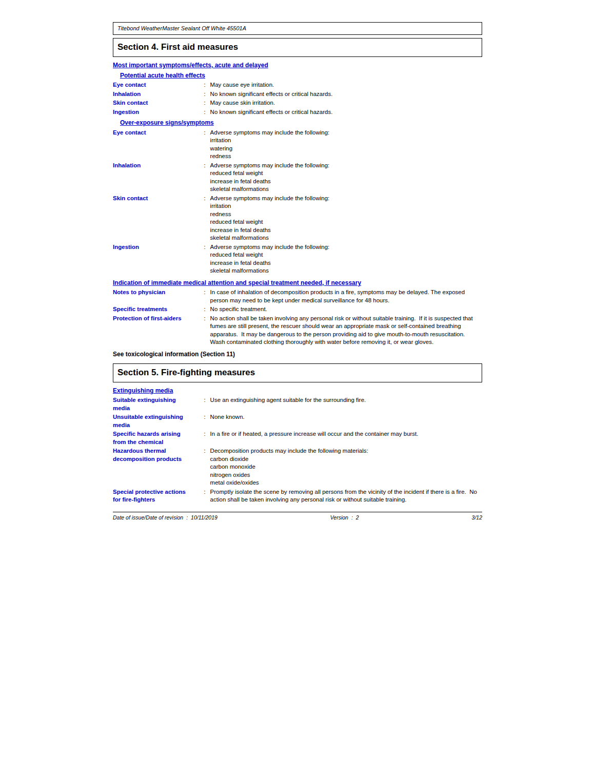Titebond WeatherMaster Sealant Off White 45501A
Section 4. First aid measures
Most important symptoms/effects, acute and delayed
Potential acute health effects
| Eye contact | : | May cause eye irritation. |
| Inhalation | : | No known significant effects or critical hazards. |
| Skin contact | : | May cause skin irritation. |
| Ingestion | : | No known significant effects or critical hazards. |
Over-exposure signs/symptoms
| Eye contact | : | Adverse symptoms may include the following: irritation watering redness |
| Inhalation | : | Adverse symptoms may include the following: reduced fetal weight increase in fetal deaths skeletal malformations |
| Skin contact | : | Adverse symptoms may include the following: irritation redness reduced fetal weight increase in fetal deaths skeletal malformations |
| Ingestion | : | Adverse symptoms may include the following: reduced fetal weight increase in fetal deaths skeletal malformations |
Indication of immediate medical attention and special treatment needed, if necessary
| Notes to physician | : | In case of inhalation of decomposition products in a fire, symptoms may be delayed. The exposed person may need to be kept under medical surveillance for 48 hours. |
| Specific treatments | : | No specific treatment. |
| Protection of first-aiders | : | No action shall be taken involving any personal risk or without suitable training. If it is suspected that fumes are still present, the rescuer should wear an appropriate mask or self-contained breathing apparatus. It may be dangerous to the person providing aid to give mouth-to-mouth resuscitation. Wash contaminated clothing thoroughly with water before removing it, or wear gloves. |
See toxicological information (Section 11)
Section 5. Fire-fighting measures
Extinguishing media
| Suitable extinguishing media | : | Use an extinguishing agent suitable for the surrounding fire. |
| Unsuitable extinguishing media | : | None known. |
| Specific hazards arising from the chemical | : | In a fire or if heated, a pressure increase will occur and the container may burst. |
| Hazardous thermal decomposition products | : | Decomposition products may include the following materials: carbon dioxide carbon monoxide nitrogen oxides metal oxide/oxides |
| Special protective actions for fire-fighters | : | Promptly isolate the scene by removing all persons from the vicinity of the incident if there is a fire. No action shall be taken involving any personal risk or without suitable training. |
Date of issue/Date of revision: 10/11/2019
Version: 2
3/12